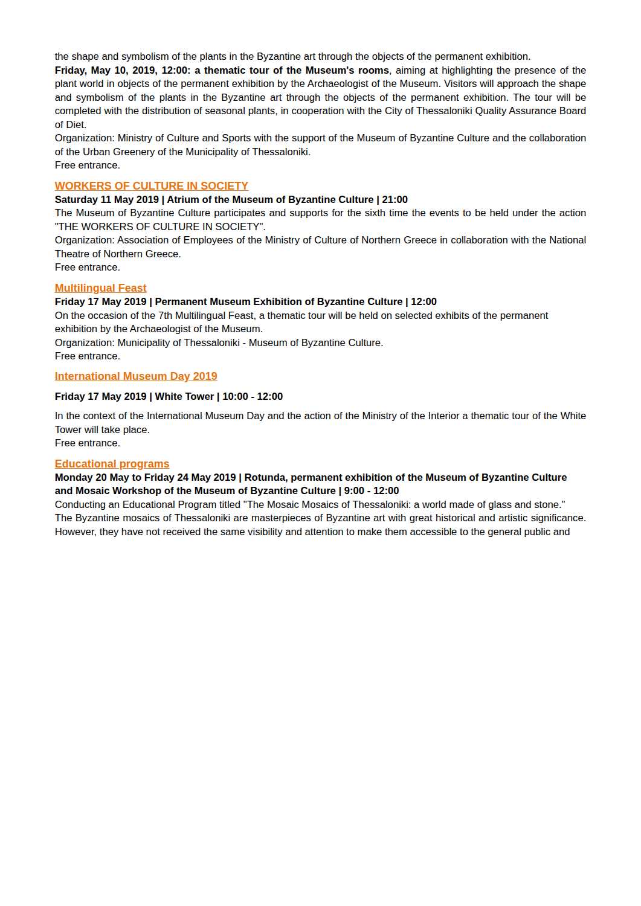the shape and symbolism of the plants in the Byzantine art through the objects of the permanent exhibition.
Friday, May 10, 2019, 12:00: a thematic tour of the Museum's rooms, aiming at highlighting the presence of the plant world in objects of the permanent exhibition by the Archaeologist of the Museum. Visitors will approach the shape and symbolism of the plants in the Byzantine art through the objects of the permanent exhibition. The tour will be completed with the distribution of seasonal plants, in cooperation with the City of Thessaloniki Quality Assurance Board of Diet.
Organization: Ministry of Culture and Sports with the support of the Museum of Byzantine Culture and the collaboration of the Urban Greenery of the Municipality of Thessaloniki.
Free entrance.
WORKERS OF CULTURE IN SOCIETY
Saturday 11 May 2019 | Atrium of the Museum of Byzantine Culture | 21:00
The Museum of Byzantine Culture participates and supports for the sixth time the events to be held under the action "THE WORKERS OF CULTURE IN SOCIETY".
Organization: Association of Employees of the Ministry of Culture of Northern Greece in collaboration with the National Theatre of Northern Greece.
Free entrance.
Multilingual Feast
Friday 17 May 2019 | Permanent Museum Exhibition of Byzantine Culture | 12:00
On the occasion of the 7th Multilingual Feast, a thematic tour will be held on selected exhibits of the permanent exhibition by the Archaeologist of the Museum.
Organization: Municipality of Thessaloniki - Museum of Byzantine Culture.
Free entrance.
International Museum Day 2019
Friday 17 May 2019 | White Tower | 10:00 - 12:00
In the context of the International Museum Day and the action of the Ministry of the Interior a thematic tour of the White Tower will take place.
Free entrance.
Educational programs
Monday 20 May to Friday 24 May 2019 | Rotunda, permanent exhibition of the Museum of Byzantine Culture and Mosaic Workshop of the Museum of Byzantine Culture | 9:00 - 12:00
Conducting an Educational Program titled "The Mosaic Mosaics of Thessaloniki: a world made of glass and stone."
The Byzantine mosaics of Thessaloniki are masterpieces of Byzantine art with great historical and artistic significance. However, they have not received the same visibility and attention to make them accessible to the general public and